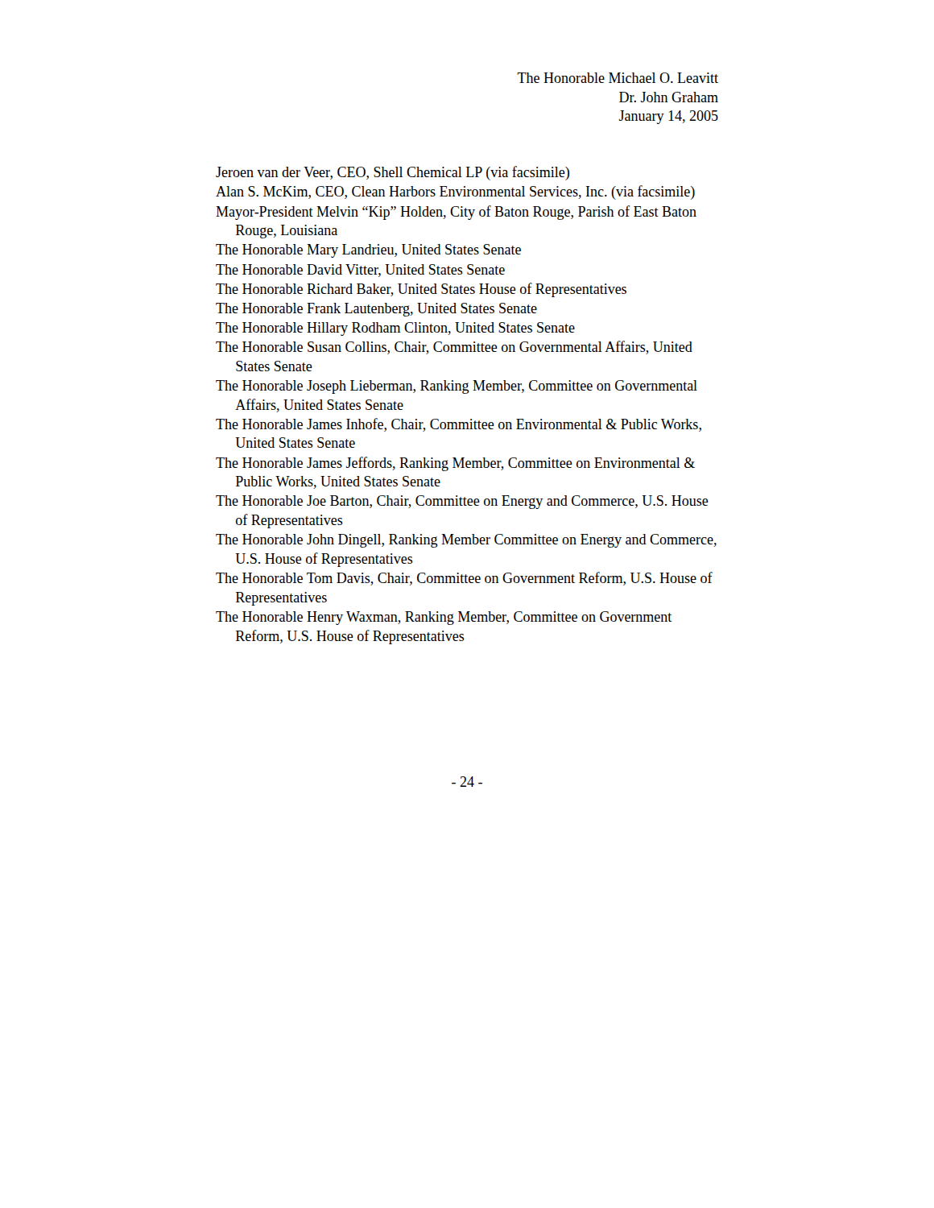The Honorable Michael O. Leavitt
Dr. John Graham
January 14, 2005
Jeroen van der Veer, CEO, Shell Chemical LP (via facsimile)
Alan S. McKim, CEO, Clean Harbors Environmental Services, Inc. (via facsimile)
Mayor-President Melvin “Kip” Holden, City of Baton Rouge, Parish of East Baton Rouge, Louisiana
The Honorable Mary Landrieu, United States Senate
The Honorable David Vitter, United States Senate
The Honorable Richard Baker, United States House of Representatives
The Honorable Frank Lautenberg, United States Senate
The Honorable Hillary Rodham Clinton, United States Senate
The Honorable Susan Collins, Chair, Committee on Governmental Affairs, United States Senate
The Honorable Joseph Lieberman, Ranking Member, Committee on Governmental Affairs, United States Senate
The Honorable James Inhofe, Chair, Committee on Environmental & Public Works, United States Senate
The Honorable James Jeffords, Ranking Member, Committee on Environmental & Public Works, United States Senate
The Honorable Joe Barton, Chair, Committee on Energy and Commerce, U.S. House of Representatives
The Honorable John Dingell, Ranking Member Committee on Energy and Commerce, U.S. House of Representatives
The Honorable Tom Davis, Chair, Committee on Government Reform, U.S. House of Representatives
The Honorable Henry Waxman, Ranking Member, Committee on Government Reform, U.S. House of Representatives
- 24 -